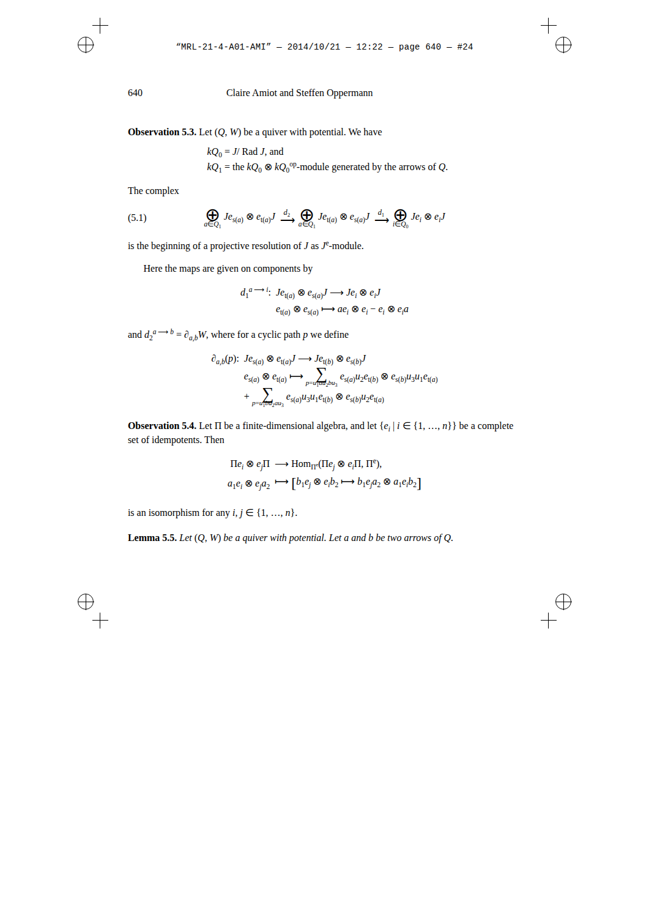“MRL-21-4-A01-AMI” — 2014/10/21 — 12:22 — page 640 — #24
640
Claire Amiot and Steffen Oppermann
Observation 5.3. Let (Q, W) be a quiver with potential. We have
kQ0 = J/ Rad J, and
kQ1 = the kQ0 ⊗ kQ0op-module generated by the arrows of Q.
The complex
(5.1) ⊕ a∈Q1 Jes(a) ⊗ et(a)J d2⟶ ⊕ a∈Q1 Jet(a) ⊗ es(a)J d1⟶ ⊕ i∈Q0 Jei ⊗ eiJ
is the beginning of a projective resolution of J as Je-module.
Here the maps are given on components by
| d 1 a ⟶ i : | Je t ( a ) ⊗ e s ( a ) J ⟶ Je i ⊗ e i J |
| | e t ( a ) ⊗ e s ( a ) ⟼ ae i ⊗ e i − e i ⊗ e i a |
and d2a ⟶ b = ∂a,bW, where for a cyclic path p we define
| ∂ a , b ( p ): | Je s ( a ) ⊗ e t ( a ) J ⟶ Je t ( b ) ⊗ e s ( b ) J |
| | e s ( a ) ⊗ e t ( a ) ⟼ ∑ p = u 1 au 2 bu 3 e s ( a ) u 2 e t ( b ) ⊗ e s ( b ) u 3 u 1 e t ( a ) |
| | + ∑ p = u 1 bu 2 au 3 e s ( a ) u 3 u 1 e t ( b ) ⊗ e s ( b ) u 2 e t ( a ) |
Observation 5.4. Let Π be a finite-dimensional algebra, and let {ei | i ∈ {1, …, n}} be a complete set of idempotents. Then
| Π e i ⊗ e j Π | ⟶ Hom Π e (Π e j ⊗ e i Π, Π e ), |
| a 1 e i ⊗ e j a 2 | ⟼ [ b 1 e j ⊗ e i b 2 ⟼ b 1 e j a 2 ⊗ a 1 e i b 2 ] |
is an isomorphism for any i, j ∈ {1, …, n}.
Lemma 5.5. Let (Q, W) be a quiver with potential. Let a and b be two arrows of Q.